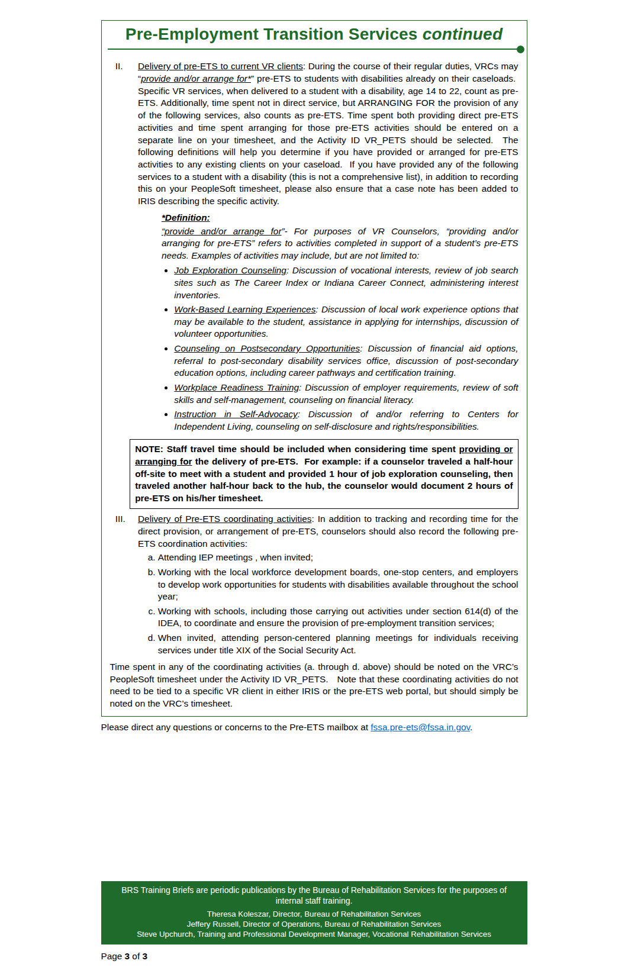Pre-Employment Transition Services continued
II. Delivery of pre-ETS to current VR clients: During the course of their regular duties, VRCs may “provide and/or arrange for*” pre-ETS to students with disabilities already on their caseloads. Specific VR services, when delivered to a student with a disability, age 14 to 22, count as pre-ETS. Additionally, time spent not in direct service, but ARRANGING FOR the provision of any of the following services, also counts as pre-ETS. Time spent both providing direct pre-ETS activities and time spent arranging for those pre-ETS activities should be entered on a separate line on your timesheet, and the Activity ID VR_PETS should be selected. The following definitions will help you determine if you have provided or arranged for pre-ETS activities to any existing clients on your caseload. If you have provided any of the following services to a student with a disability (this is not a comprehensive list), in addition to recording this on your PeopleSoft timesheet, please also ensure that a case note has been added to IRIS describing the specific activity.
*Definition:
“provide and/or arrange for”- For purposes of VR Counselors, “providing and/or arranging for pre-ETS” refers to activities completed in support of a student’s pre-ETS needs. Examples of activities may include, but are not limited to:
Job Exploration Counseling: Discussion of vocational interests, review of job search sites such as The Career Index or Indiana Career Connect, administering interest inventories.
Work-Based Learning Experiences: Discussion of local work experience options that may be available to the student, assistance in applying for internships, discussion of volunteer opportunities.
Counseling on Postsecondary Opportunities: Discussion of financial aid options, referral to post-secondary disability services office, discussion of post-secondary education options, including career pathways and certification training.
Workplace Readiness Training: Discussion of employer requirements, review of soft skills and self-management, counseling on financial literacy.
Instruction in Self-Advocacy: Discussion of and/or referring to Centers for Independent Living, counseling on self-disclosure and rights/responsibilities.
NOTE: Staff travel time should be included when considering time spent providing or arranging for the delivery of pre-ETS. For example: if a counselor traveled a half-hour off-site to meet with a student and provided 1 hour of job exploration counseling, then traveled another half-hour back to the hub, the counselor would document 2 hours of pre-ETS on his/her timesheet.
III. Delivery of Pre-ETS coordinating activities: In addition to tracking and recording time for the direct provision, or arrangement of pre-ETS, counselors should also record the following pre-ETS coordination activities:
Attending IEP meetings , when invited;
Working with the local workforce development boards, one-stop centers, and employers to develop work opportunities for students with disabilities available throughout the school year;
Working with schools, including those carrying out activities under section 614(d) of the IDEA, to coordinate and ensure the provision of pre-employment transition services;
When invited, attending person-centered planning meetings for individuals receiving services under title XIX of the Social Security Act.
Time spent in any of the coordinating activities (a. through d. above) should be noted on the VRC’s PeopleSoft timesheet under the Activity ID VR_PETS. Note that these coordinating activities do not need to be tied to a specific VR client in either IRIS or the pre-ETS web portal, but should simply be noted on the VRC’s timesheet.
Please direct any questions or concerns to the Pre-ETS mailbox at fssa.pre-ets@fssa.in.gov.
BRS Training Briefs are periodic publications by the Bureau of Rehabilitation Services for the purposes of internal staff training.
Theresa Koleszar, Director, Bureau of Rehabilitation Services
Jeffery Russell, Director of Operations, Bureau of Rehabilitation Services
Steve Upchurch, Training and Professional Development Manager, Vocational Rehabilitation Services
Page 3 of 3